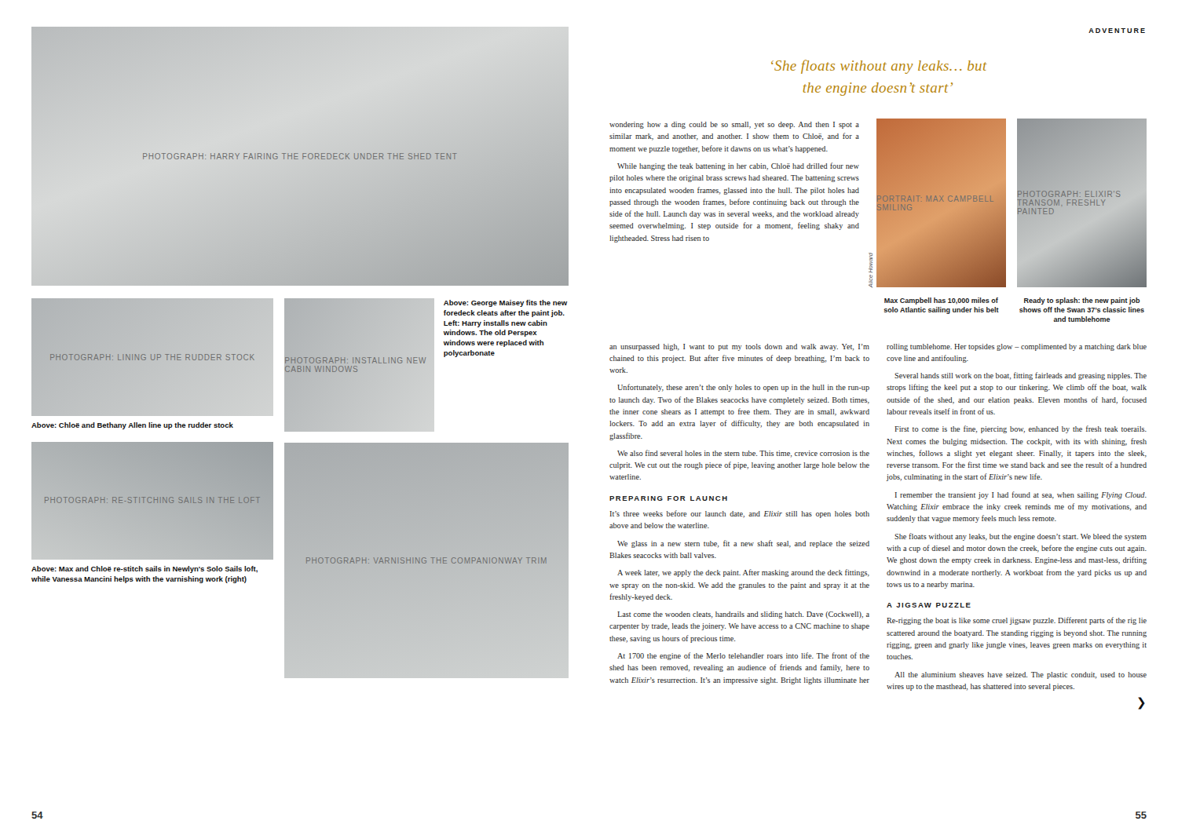Photograph: Harry fairing the foredeck under the shed tent
Photograph: lining up the rudder stock
Above: Chloë and Bethany Allen line up the rudder stock
Photograph: re-stitching sails in the loft
Above: Max and Chloë re-stitch sails in Newlyn's Solo Sails loft, while Vanessa Mancini helps with the varnishing work (right)
Photograph: installing new cabin windows
Above: George Maisey fits the new foredeck cleats after the paint job.
Left: Harry installs new cabin windows. The old Perspex windows were replaced with polycarbonate
Photograph: varnishing the companionway trim
54
Adventure
‘She floats without any leaks… but
the engine doesn’t start’
wondering how a ding could be so small, yet so deep. And then I spot a similar mark, and another, and another. I show them to Chloë, and for a moment we puzzle together, before it dawns on us what’s happened.
While hanging the teak battening in her cabin, Chloë had drilled four new pilot holes where the original brass screws had sheared. The battening screws into encapsulated wooden frames, glassed into the hull. The pilot holes had passed through the wooden frames, before continuing back out through the side of the hull. Launch day was in several weeks, and the workload already seemed overwhelming. I step outside for a moment, feeling shaky and lightheaded. Stress had risen to
Portrait: Max Campbell smiling
Alice Howard
Photograph: Elixir's transom, freshly painted
Max Campbell has 10,000 miles of solo Atlantic sailing under his belt
Ready to splash: the new paint job shows off the Swan 37’s classic lines and tumblehome
an unsurpassed high, I want to put my tools down and walk away. Yet, I’m chained to this project. But after five minutes of deep breathing, I’m back to work.
Unfortunately, these aren’t the only holes to open up in the hull in the run-up to launch day. Two of the Blakes seacocks have completely seized. Both times, the inner cone shears as I attempt to free them. They are in small, awkward lockers. To add an extra layer of difficulty, they are both encapsulated in glassfibre.
We also find several holes in the stern tube. This time, crevice corrosion is the culprit. We cut out the rough piece of pipe, leaving another large hole below the waterline.
Preparing for launch
It’s three weeks before our launch date, and Elixir still has open holes both above and below the waterline.
We glass in a new stern tube, fit a new shaft seal, and replace the seized Blakes seacocks with ball valves.
A week later, we apply the deck paint. After masking around the deck fittings, we spray on the non-skid. We add the granules to the paint and spray it at the freshly-keyed deck.
Last come the wooden cleats, handrails and sliding hatch. Dave (Cockwell), a carpenter by trade, leads the joinery. We have access to a CNC machine to shape these, saving us hours of precious time.
At 1700 the engine of the Merlo telehandler roars into life. The front of the shed has been removed, revealing an audience of friends and family, here to watch Elixir’s resurrection. It’s an impressive sight. Bright lights illuminate her rolling tumblehome. Her topsides glow – complimented by a matching dark blue cove line and antifouling.
Several hands still work on the boat, fitting fairleads and greasing nipples. The strops lifting the keel put a stop to our tinkering. We climb off the boat, walk outside of the shed, and our elation peaks. Eleven months of hard, focused labour reveals itself in front of us.
First to come is the fine, piercing bow, enhanced by the fresh teak toerails. Next comes the bulging midsection. The cockpit, with its with shining, fresh winches, follows a slight yet elegant sheer. Finally, it tapers into the sleek, reverse transom. For the first time we stand back and see the result of a hundred jobs, culminating in the start of Elixir’s new life.
I remember the transient joy I had found at sea, when sailing Flying Cloud. Watching Elixir embrace the inky creek reminds me of my motivations, and suddenly that vague memory feels much less remote.
She floats without any leaks, but the engine doesn’t start. We bleed the system with a cup of diesel and motor down the creek, before the engine cuts out again. We ghost down the empty creek in darkness. Engine-less and mast-less, drifting downwind in a moderate northerly. A workboat from the yard picks us up and tows us to a nearby marina.
A jigsaw puzzle
Re-rigging the boat is like some cruel jigsaw puzzle. Different parts of the rig lie scattered around the boatyard. The standing rigging is beyond shot. The running rigging, green and gnarly like jungle vines, leaves green marks on everything it touches.
All the aluminium sheaves have seized. The plastic conduit, used to house wires up to the masthead, has shattered into several pieces.
❯
55